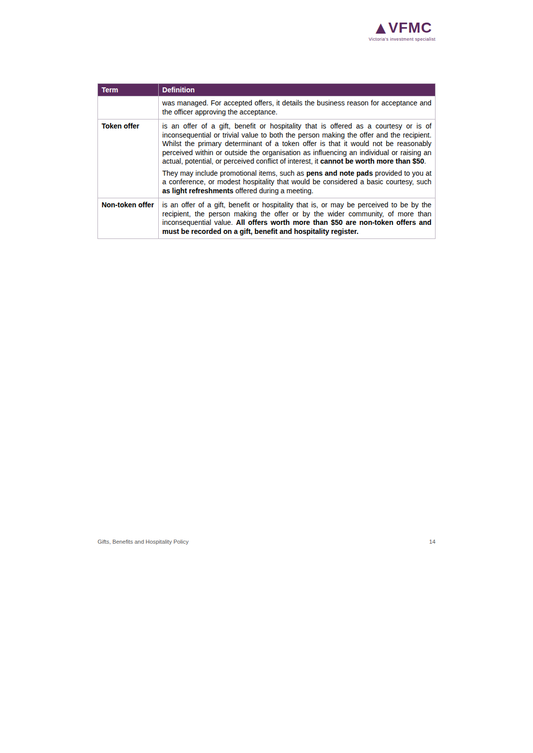▲VFMC
Victoria's investment specialist
| Term | Definition |
| --- | --- |
| | was managed. For accepted offers, it details the business reason for acceptance and the officer approving the acceptance. |
| Token offer | is an offer of a gift, benefit or hospitality that is offered as a courtesy or is of inconsequential or trivial value to both the person making the offer and the recipient. Whilst the primary determinant of a token offer is that it would not be reasonably perceived within or outside the organisation as influencing an individual or raising an actual, potential, or perceived conflict of interest, it cannot be worth more than $50 . They may include promotional items, such as pens and note pads provided to you at a conference, or modest hospitality that would be considered a basic courtesy, such as light refreshments offered during a meeting. |
| Non-token offer | is an offer of a gift, benefit or hospitality that is, or may be perceived to be by the recipient, the person making the offer or by the wider community, of more than inconsequential value. All offers worth more than $50 are non-token offers and must be recorded on a gift, benefit and hospitality register. |
Gifts, Benefits and Hospitality Policy 14